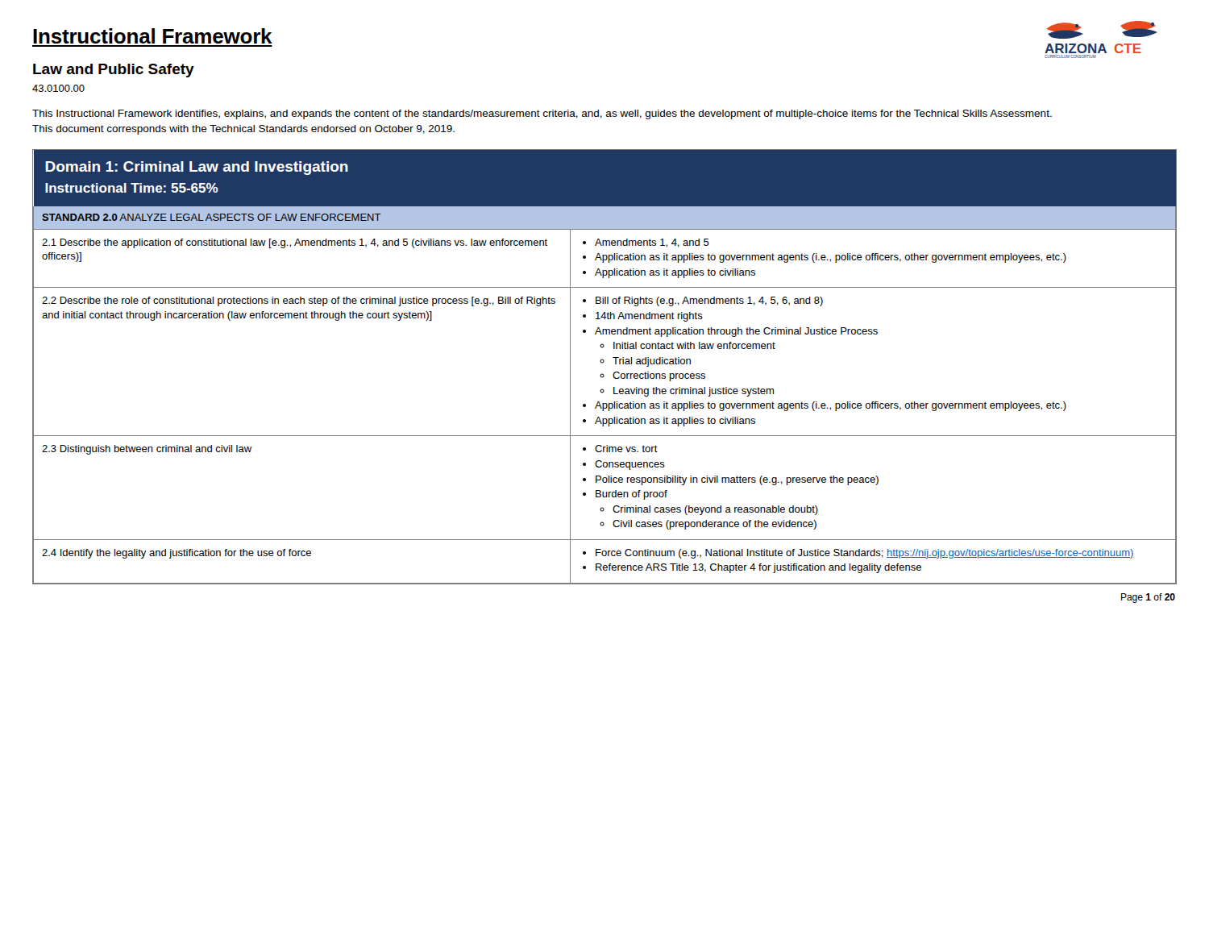ARIZONA CTE CURRICULUM CONSORTIUM
Instructional Framework
Law and Public Safety
43.0100.00
This Instructional Framework identifies, explains, and expands the content of the standards/measurement criteria, and, as well, guides the development of multiple-choice items for the Technical Skills Assessment. This document corresponds with the Technical Standards endorsed on October 9, 2019.
| Domain 1: Criminal Law and Investigation Instructional Time: 55-65% |
| STANDARD 2.0 ANALYZE LEGAL ASPECTS OF LAW ENFORCEMENT |
| 2.1 Describe the application of constitutional law [e.g., Amendments 1, 4, and 5 (civilians vs. law enforcement officers)] | Amendments 1, 4, and 5 Application as it applies to government agents (i.e., police officers, other government employees, etc.) Application as it applies to civilians |
| 2.2 Describe the role of constitutional protections in each step of the criminal justice process [e.g., Bill of Rights and initial contact through incarceration (law enforcement through the court system)] | Bill of Rights (e.g., Amendments 1, 4, 5, 6, and 8) 14th Amendment rights Amendment application through the Criminal Justice Process Initial contact with law enforcement Trial adjudication Corrections process Leaving the criminal justice system Application as it applies to government agents (i.e., police officers, other government employees, etc.) Application as it applies to civilians |
| 2.3 Distinguish between criminal and civil law | Crime vs. tort Consequences Police responsibility in civil matters (e.g., preserve the peace) Burden of proof Criminal cases (beyond a reasonable doubt) Civil cases (preponderance of the evidence) |
| 2.4 Identify the legality and justification for the use of force | Force Continuum (e.g., National Institute of Justice Standards; https://nij.ojp.gov/topics/articles/use-force-continuum) Reference ARS Title 13, Chapter 4 for justification and legality defense |
Page 1 of 20